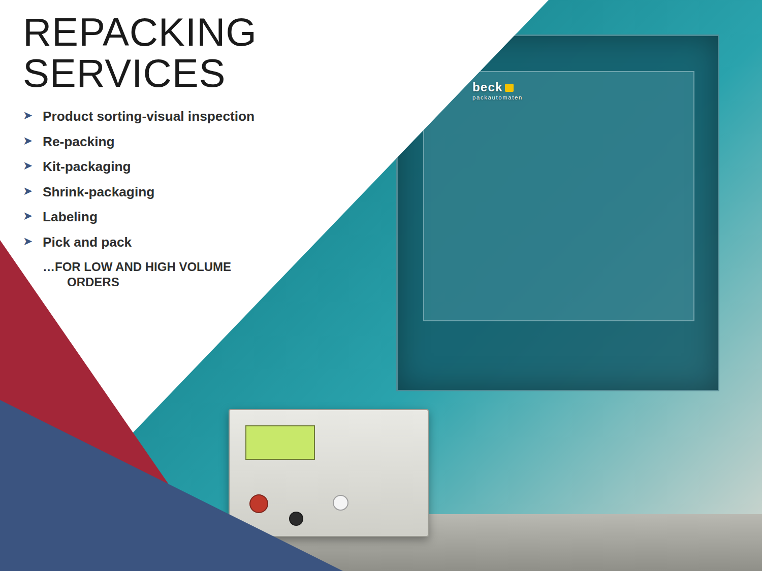beck packautomaten
REPACKING SERVICES
Product sorting-visual inspection
Re-packing
Kit-packaging
Shrink-packaging
Labeling
Pick and pack
…FOR LOW AND HIGH VOLUME ORDERS